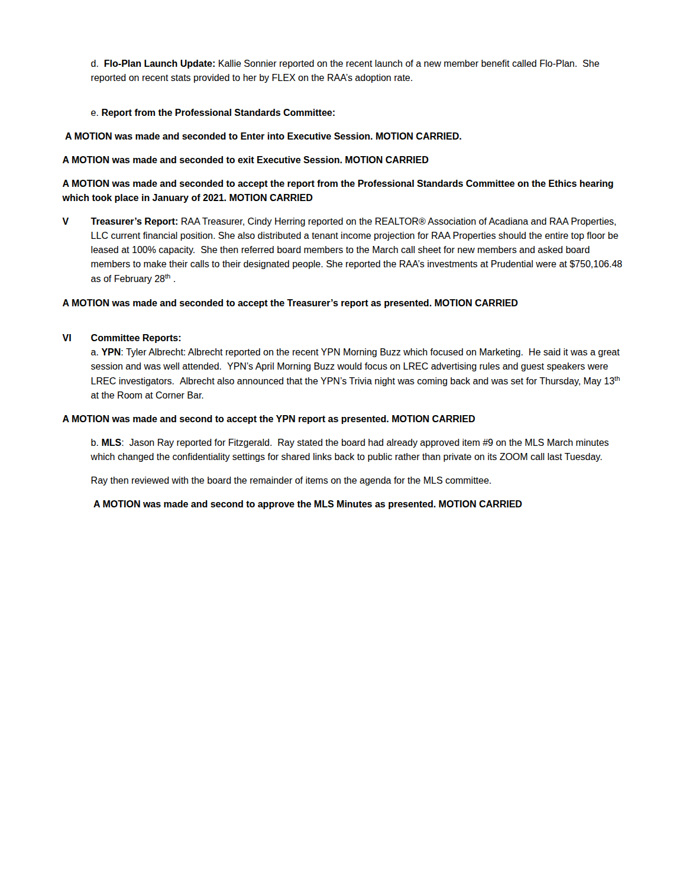d. Flo-Plan Launch Update: Kallie Sonnier reported on the recent launch of a new member benefit called Flo-Plan. She reported on recent stats provided to her by FLEX on the RAA’s adoption rate.
e. Report from the Professional Standards Committee:
A MOTION was made and seconded to Enter into Executive Session. MOTION CARRIED.
A MOTION was made and seconded to exit Executive Session. MOTION CARRIED
A MOTION was made and seconded to accept the report from the Professional Standards Committee on the Ethics hearing which took place in January of 2021. MOTION CARRIED
V
Treasurer’s Report: RAA Treasurer, Cindy Herring reported on the REALTOR® Association of Acadiana and RAA Properties, LLC current financial position. She also distributed a tenant income projection for RAA Properties should the entire top floor be leased at 100% capacity. She then referred board members to the March call sheet for new members and asked board members to make their calls to their designated people. She reported the RAA’s investments at Prudential were at $750,106.48 as of February 28th .
A MOTION was made and seconded to accept the Treasurer’s report as presented. MOTION CARRIED
VI
Committee Reports:
a. YPN: Tyler Albrecht: Albrecht reported on the recent YPN Morning Buzz which focused on Marketing. He said it was a great session and was well attended. YPN’s April Morning Buzz would focus on LREC advertising rules and guest speakers were LREC investigators. Albrecht also announced that the YPN’s Trivia night was coming back and was set for Thursday, May 13th at the Room at Corner Bar.
A MOTION was made and second to accept the YPN report as presented. MOTION CARRIED
b. MLS: Jason Ray reported for Fitzgerald. Ray stated the board had already approved item #9 on the MLS March minutes which changed the confidentiality settings for shared links back to public rather than private on its ZOOM call last Tuesday.
Ray then reviewed with the board the remainder of items on the agenda for the MLS committee.
A MOTION was made and second to approve the MLS Minutes as presented. MOTION CARRIED